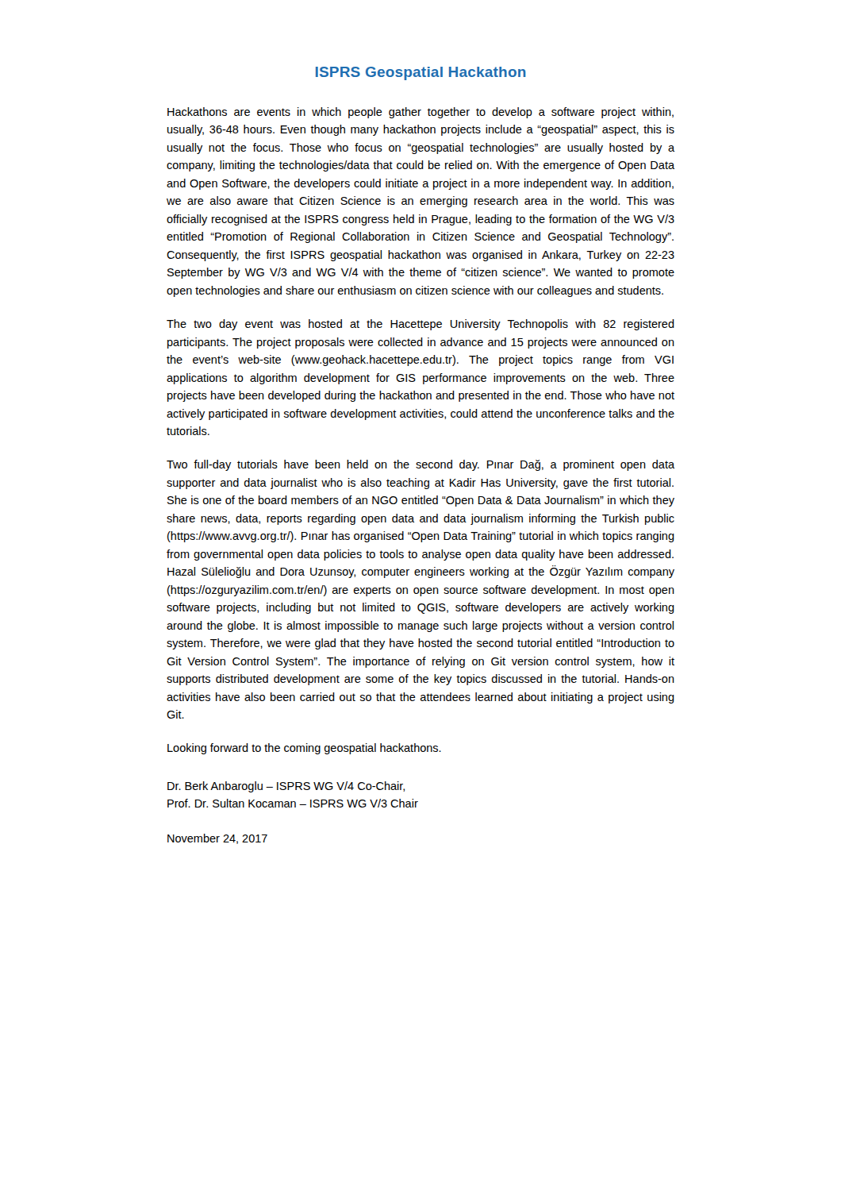ISPRS Geospatial Hackathon
Hackathons are events in which people gather together to develop a software project within, usually, 36-48 hours. Even though many hackathon projects include a “geospatial” aspect, this is usually not the focus. Those who focus on “geospatial technologies” are usually hosted by a company, limiting the technologies/data that could be relied on. With the emergence of Open Data and Open Software, the developers could initiate a project in a more independent way. In addition, we are also aware that Citizen Science is an emerging research area in the world. This was officially recognised at the ISPRS congress held in Prague, leading to the formation of the WG V/3 entitled “Promotion of Regional Collaboration in Citizen Science and Geospatial Technology”. Consequently, the first ISPRS geospatial hackathon was organised in Ankara, Turkey on 22-23 September by WG V/3 and WG V/4 with the theme of “citizen science”. We wanted to promote open technologies and share our enthusiasm on citizen science with our colleagues and students.
The two day event was hosted at the Hacettepe University Technopolis with 82 registered participants. The project proposals were collected in advance and 15 projects were announced on the event’s web-site (www.geohack.hacettepe.edu.tr). The project topics range from VGI applications to algorithm development for GIS performance improvements on the web. Three projects have been developed during the hackathon and presented in the end. Those who have not actively participated in software development activities, could attend the unconference talks and the tutorials.
Two full-day tutorials have been held on the second day. Pınar Dağ, a prominent open data supporter and data journalist who is also teaching at Kadir Has University, gave the first tutorial. She is one of the board members of an NGO entitled “Open Data & Data Journalism” in which they share news, data, reports regarding open data and data journalism informing the Turkish public (https://www.avvg.org.tr/). Pınar has organised “Open Data Training” tutorial in which topics ranging from governmental open data policies to tools to analyse open data quality have been addressed. Hazal Sülelioğlu and Dora Uzunsoy, computer engineers working at the Özgür Yazılım company (https://ozguryazilim.com.tr/en/) are experts on open source software development. In most open software projects, including but not limited to QGIS, software developers are actively working around the globe. It is almost impossible to manage such large projects without a version control system. Therefore, we were glad that they have hosted the second tutorial entitled “Introduction to Git Version Control System”. The importance of relying on Git version control system, how it supports distributed development are some of the key topics discussed in the tutorial. Hands-on activities have also been carried out so that the attendees learned about initiating a project using Git.
Looking forward to the coming geospatial hackathons.
Dr. Berk Anbaroglu – ISPRS WG V/4 Co-Chair,
Prof. Dr. Sultan Kocaman – ISPRS WG V/3 Chair
November 24, 2017